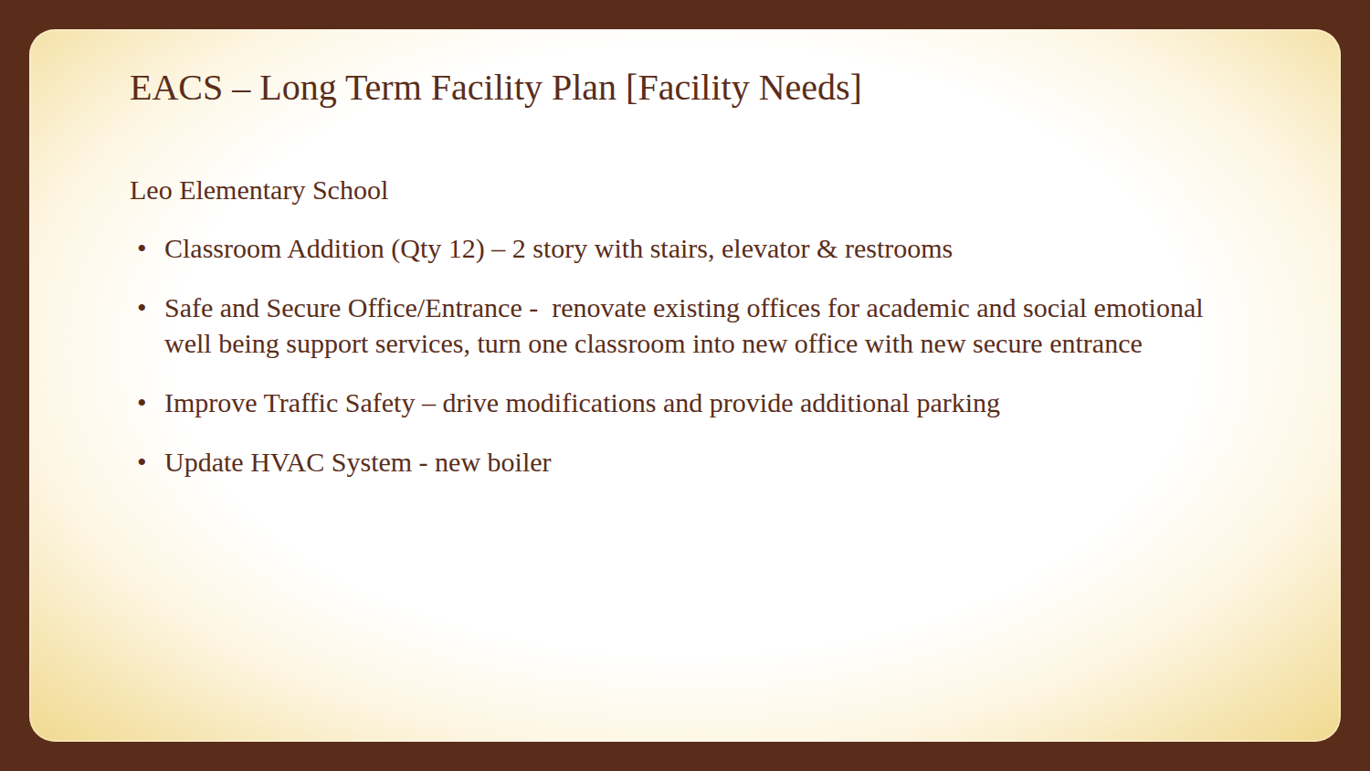EACS – Long Term Facility Plan [Facility Needs]
Leo Elementary School
Classroom Addition (Qty 12) – 2 story with stairs, elevator & restrooms
Safe and Secure Office/Entrance - renovate existing offices for academic and social emotional well being support services, turn one classroom into new office with new secure entrance
Improve Traffic Safety – drive modifications and provide additional parking
Update HVAC System - new boiler